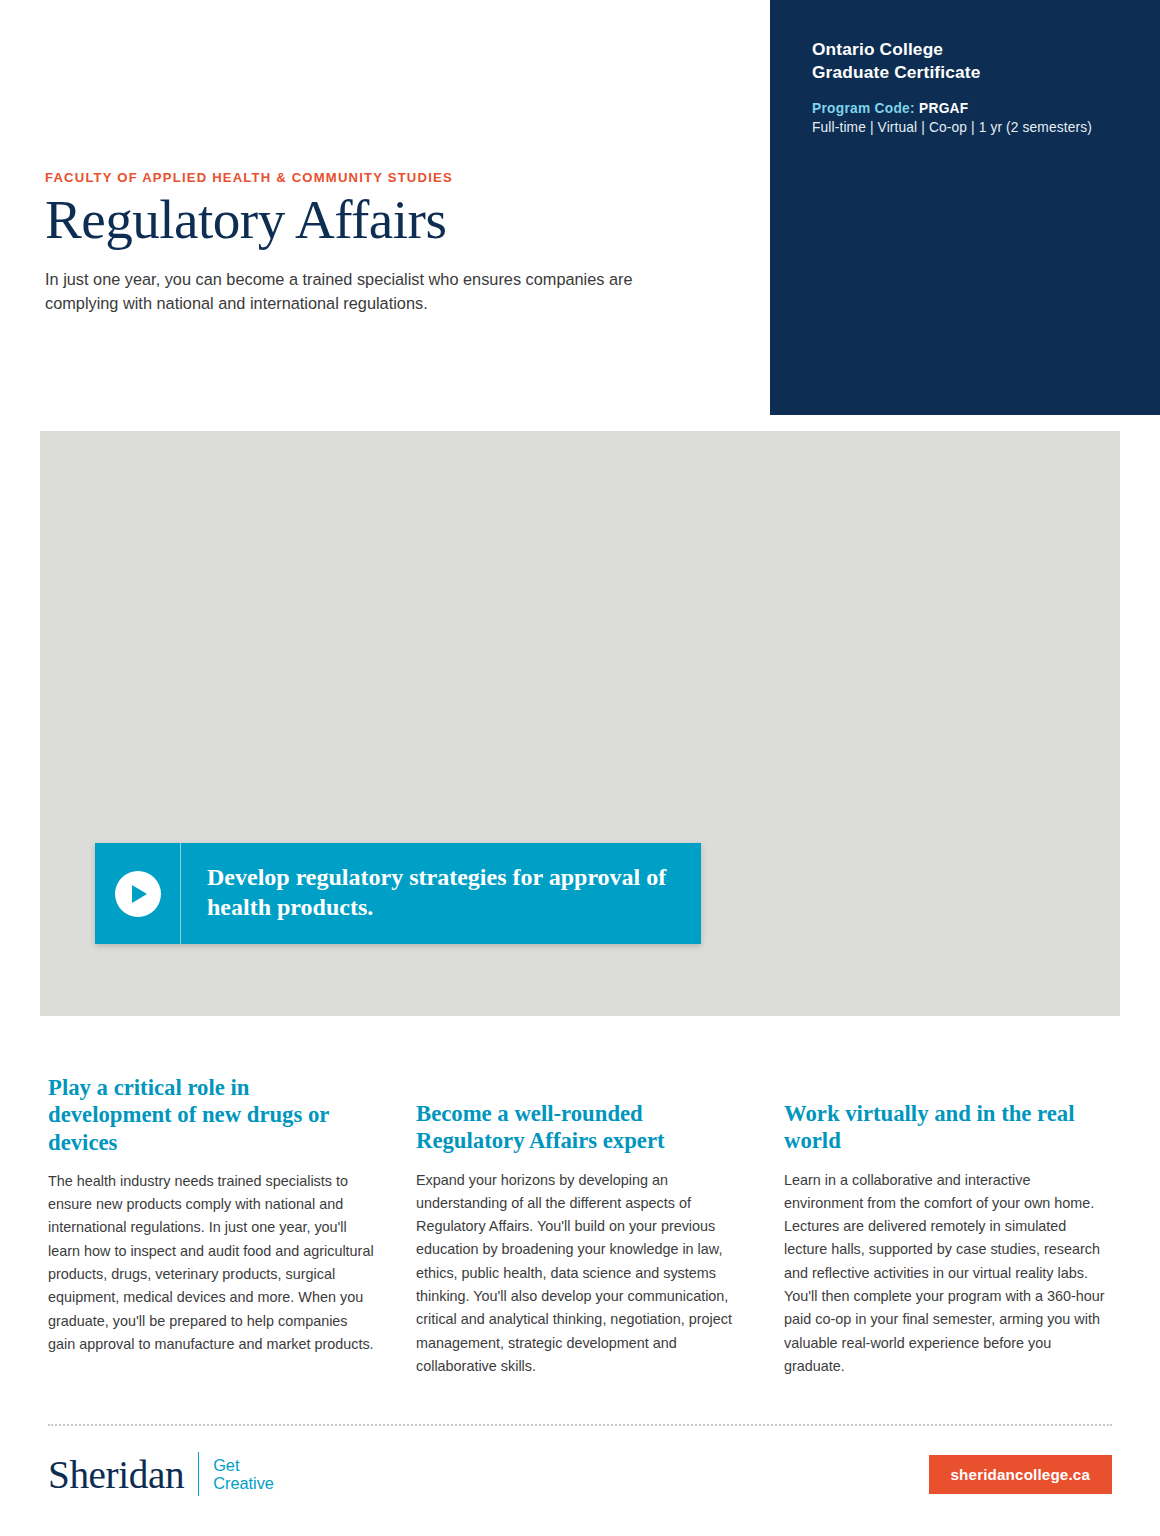Faculty of Applied Health & Community Studies
Regulatory Affairs
In just one year, you can become a trained specialist who ensures companies are complying with national and international regulations.
Ontario College
Graduate Certificate
Program Code: PRGAF
Full-time | Virtual | Co-op | 1 yr (2 semesters)
Develop regulatory strategies for approval of health products.
Play a critical role in development of new drugs or devices
The health industry needs trained specialists to ensure new products comply with national and international regulations. In just one year, you'll learn how to inspect and audit food and agricultural products, drugs, veterinary products, surgical equipment, medical devices and more. When you graduate, you'll be prepared to help companies gain approval to manufacture and market products.
Become a well-rounded Regulatory Affairs expert
Expand your horizons by developing an understanding of all the different aspects of Regulatory Affairs. You'll build on your previous education by broadening your knowledge in law, ethics, public health, data science and systems thinking. You'll also develop your communication, critical and analytical thinking, negotiation, project management, strategic development and collaborative skills.
Work virtually and in the real world
Learn in a collaborative and interactive environment from the comfort of your own home. Lectures are delivered remotely in simulated lecture halls, supported by case studies, research and reflective activities in our virtual reality labs. You'll then complete your program with a 360-hour paid co-op in your final semester, arming you with valuable real-world experience before you graduate.
Sheridan Get
Creative
sheridancollege.ca